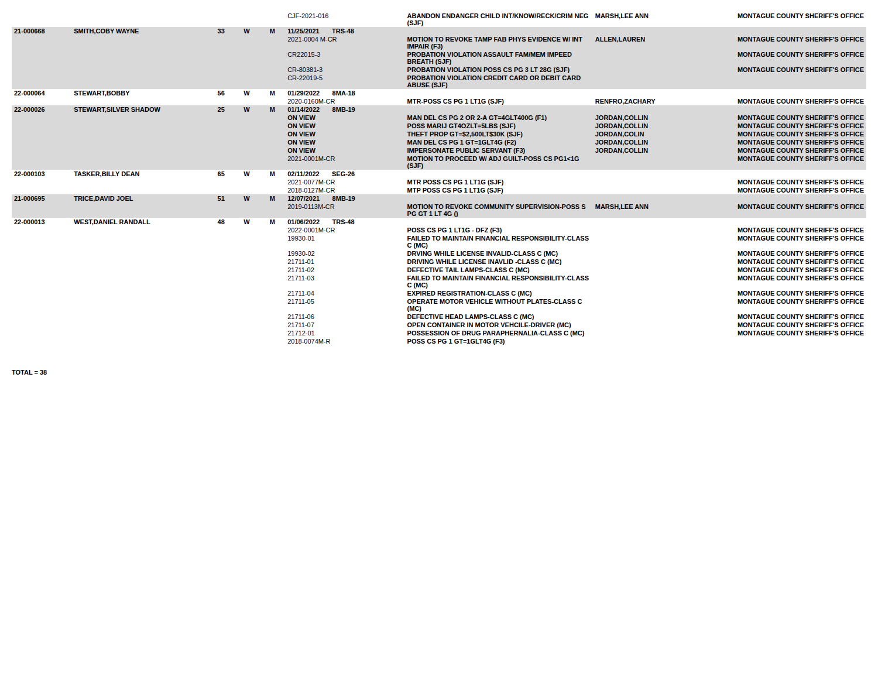| | | | | | CJF-2021-016 | ABANDON ENDANGER CHILD INT/KNOW/RECK/CRIM NEG (SJF) | MARSH,LEE ANN | MONTAGUE COUNTY SHERIFF'S OFFICE |
| 21-000668 | SMITH,COBY WAYNE | 33 | W | M | 11/25/2021 TRS-48 | | | |
| | | | | | 2021-0004 M-CR | MOTION TO REVOKE TAMP FAB PHYS EVIDENCE W/ INT IMPAIR (F3) | ALLEN,LAUREN | MONTAGUE COUNTY SHERIFF'S OFFICE |
| | | | | | CR22015-3 | PROBATION VIOLATION ASSAULT FAM/MEM IMPEED BREATH (SJF) | | MONTAGUE COUNTY SHERIFF'S OFFICE |
| | | | | | CR-80381-3 | PROBATION VIOLATION POSS CS PG 3 LT 28G (SJF) | | MONTAGUE COUNTY SHERIFF'S OFFICE |
| | | | | | CR-22019-5 | PROBATION VIOLATION CREDIT CARD OR DEBIT CARD ABUSE (SJF) | | |
| 22-000064 | STEWART,BOBBY | 56 | W | M | 01/29/2022 8MA-18 | | | |
| | | | | | 2020-0160M-CR | MTR-POSS CS PG 1 LT1G (SJF) | RENFRO,ZACHARY | MONTAGUE COUNTY SHERIFF'S OFFICE |
| 22-000026 | STEWART,SILVER SHADOW | 25 | W | M | 01/14/2022 8MB-19 | | | |
| | | | | | ON VIEW | MAN DEL CS PG 2 OR 2-A GT=4GLT400G (F1) | JORDAN,COLLIN | MONTAGUE COUNTY SHERIFF'S OFFICE |
| | | | | | ON VIEW | POSS MARIJ GT4OZLT=5LBS (SJF) | JORDAN,COLLIN | MONTAGUE COUNTY SHERIFF'S OFFICE |
| | | | | | ON VIEW | THEFT PROP GT=$2,500LT$30K (SJF) | JORDAN,COLIN | MONTAGUE COUNTY SHERIFF'S OFFICE |
| | | | | | ON VIEW | MAN DEL CS PG 1 GT=1GLT4G (F2) | JORDAN,COLLIN | MONTAGUE COUNTY SHERIFF'S OFFICE |
| | | | | | ON VIEW | IMPERSONATE PUBLIC SERVANT (F3) | JORDAN,COLLIN | MONTAGUE COUNTY SHERIFF'S OFFICE |
| | | | | | 2021-0001M-CR | MOTION TO PROCEED W/ ADJ GUILT-POSS CS PG1<1G (SJF) | | MONTAGUE COUNTY SHERIFF'S OFFICE |
| 22-000103 | TASKER,BILLY DEAN | 65 | W | M | 02/11/2022 SEG-26 | | | |
| | | | | | 2021-0077M-CR | MTR POSS CS PG 1 LT1G (SJF) | | MONTAGUE COUNTY SHERIFF'S OFFICE |
| | | | | | 2018-0127M-CR | MTP POSS CS PG 1 LT1G (SJF) | | MONTAGUE COUNTY SHERIFF'S OFFICE |
| 21-000695 | TRICE,DAVID JOEL | 51 | W | M | 12/07/2021 8MB-19 | | | |
| | | | | | 2019-0113M-CR | MOTION TO REVOKE COMMUNITY SUPERVISION-POSS S PG GT 1 LT 4G () | MARSH,LEE ANN | MONTAGUE COUNTY SHERIFF'S OFFICE |
| 22-000013 | WEST,DANIEL RANDALL | 48 | W | M | 01/06/2022 TRS-48 | | | |
| | | | | | 2022-0001M-CR | POSS CS PG 1 LT1G - DFZ (F3) | | MONTAGUE COUNTY SHERIFF'S OFFICE |
| | | | | | 19930-01 | FAILED TO MAINTAIN FINANCIAL RESPONSIBILITY-CLASS C (MC) | | MONTAGUE COUNTY SHERIFF'S OFFICE |
| | | | | | 19930-02 | DRVING WHILE LICENSE INVALID-CLASS C (MC) | | MONTAGUE COUNTY SHERIFF'S OFFICE |
| | | | | | 21711-01 | DRIVING WHILE LICENSE INAVLID -CLASS C (MC) | | MONTAGUE COUNTY SHERIFF'S OFFICE |
| | | | | | 21711-02 | DEFECTIVE TAIL LAMPS-CLASS C (MC) | | MONTAGUE COUNTY SHERIFF'S OFFICE |
| | | | | | 21711-03 | FAILED TO MAINTAIN FINANCIAL RESPONSIBILITY-CLASS C (MC) | | MONTAGUE COUNTY SHERIFF'S OFFICE |
| | | | | | 21711-04 | EXPIRED REGISTRATION-CLASS C (MC) | | MONTAGUE COUNTY SHERIFF'S OFFICE |
| | | | | | 21711-05 | OPERATE MOTOR VEHICLE WITHOUT PLATES-CLASS C (MC) | | MONTAGUE COUNTY SHERIFF'S OFFICE |
| | | | | | 21711-06 | DEFECTIVE HEAD LAMPS-CLASS C (MC) | | MONTAGUE COUNTY SHERIFF'S OFFICE |
| | | | | | 21711-07 | OPEN CONTAINER IN MOTOR VEHCILE-DRIVER (MC) | | MONTAGUE COUNTY SHERIFF'S OFFICE |
| | | | | | 21712-01 | POSSESSION OF DRUG PARAPHERNALIA-CLASS C (MC) | | MONTAGUE COUNTY SHERIFF'S OFFICE |
| | | | | | 2018-0074M-R | POSS CS PG 1 GT=1GLT4G (F3) | | |
TOTAL = 38